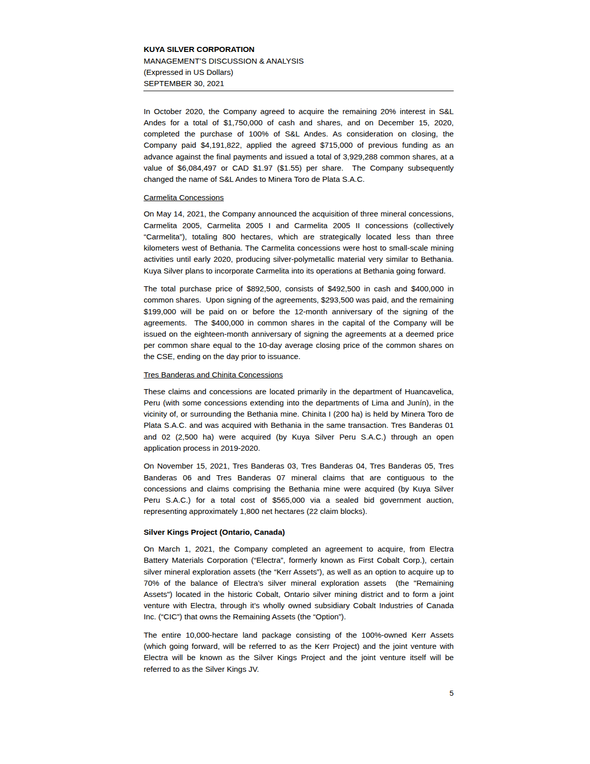KUYA SILVER CORPORATION
MANAGEMENT’S DISCUSSION & ANALYSIS
(Expressed in US Dollars)
SEPTEMBER 30, 2021
In October 2020, the Company agreed to acquire the remaining 20% interest in S&L Andes for a total of $1,750,000 of cash and shares, and on December 15, 2020, completed the purchase of 100% of S&L Andes. As consideration on closing, the Company paid $4,191,822, applied the agreed $715,000 of previous funding as an advance against the final payments and issued a total of 3,929,288 common shares, at a value of $6,084,497 or CAD $1.97 ($1.55) per share. The Company subsequently changed the name of S&L Andes to Minera Toro de Plata S.A.C.
Carmelita Concessions
On May 14, 2021, the Company announced the acquisition of three mineral concessions, Carmelita 2005, Carmelita 2005 I and Carmelita 2005 II concessions (collectively “Carmelita”), totaling 800 hectares, which are strategically located less than three kilometers west of Bethania. The Carmelita concessions were host to small-scale mining activities until early 2020, producing silver-polymetallic material very similar to Bethania. Kuya Silver plans to incorporate Carmelita into its operations at Bethania going forward.
The total purchase price of $892,500, consists of $492,500 in cash and $400,000 in common shares. Upon signing of the agreements, $293,500 was paid, and the remaining $199,000 will be paid on or before the 12-month anniversary of the signing of the agreements. The $400,000 in common shares in the capital of the Company will be issued on the eighteen-month anniversary of signing the agreements at a deemed price per common share equal to the 10-day average closing price of the common shares on the CSE, ending on the day prior to issuance.
Tres Banderas and Chinita Concessions
These claims and concessions are located primarily in the department of Huancavelica, Peru (with some concessions extending into the departments of Lima and Junín), in the vicinity of, or surrounding the Bethania mine. Chinita I (200 ha) is held by Minera Toro de Plata S.A.C. and was acquired with Bethania in the same transaction. Tres Banderas 01 and 02 (2,500 ha) were acquired (by Kuya Silver Peru S.A.C.) through an open application process in 2019-2020.
On November 15, 2021, Tres Banderas 03, Tres Banderas 04, Tres Banderas 05, Tres Banderas 06 and Tres Banderas 07 mineral claims that are contiguous to the concessions and claims comprising the Bethania mine were acquired (by Kuya Silver Peru S.A.C.) for a total cost of $565,000 via a sealed bid government auction, representing approximately 1,800 net hectares (22 claim blocks).
Silver Kings Project (Ontario, Canada)
On March 1, 2021, the Company completed an agreement to acquire, from Electra Battery Materials Corporation (“Electra”, formerly known as First Cobalt Corp.), certain silver mineral exploration assets (the “Kerr Assets”), as well as an option to acquire up to 70% of the balance of Electra’s silver mineral exploration assets (the "Remaining Assets") located in the historic Cobalt, Ontario silver mining district and to form a joint venture with Electra, through it’s wholly owned subsidiary Cobalt Industries of Canada Inc. (“CIC”) that owns the Remaining Assets (the “Option”).
The entire 10,000-hectare land package consisting of the 100%-owned Kerr Assets (which going forward, will be referred to as the Kerr Project) and the joint venture with Electra will be known as the Silver Kings Project and the joint venture itself will be referred to as the Silver Kings JV.
5